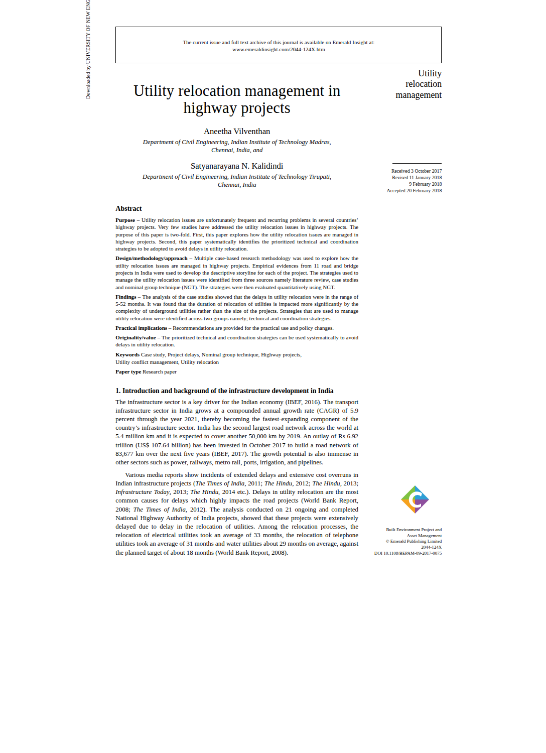Downloaded by UNIVERSITY OF NEW ENGLAND (AUS) At 00:34 01 May 2018 (PT)
The current issue and full text archive of this journal is available on Emerald Insight at:
www.emeraldinsight.com/2044-124X.htm
Utility
relocation
management
Utility relocation management in
highway projects
Aneetha Vilventhan
Department of Civil Engineering, Indian Institute of Technology Madras,
Chennai, India, and
Satyanarayana N. Kalidindi
Department of Civil Engineering, Indian Institute of Technology Tirupati,
Chennai, India
Received 3 October 2017
Revised 11 January 2018
9 February 2018
Accepted 20 February 2018
Abstract
Purpose – Utility relocation issues are unfortunately frequent and recurring problems in several countries’ highway projects. Very few studies have addressed the utility relocation issues in highway projects. The purpose of this paper is two-fold. First, this paper explores how the utility relocation issues are managed in highway projects. Second, this paper systematically identifies the prioritized technical and coordination strategies to be adopted to avoid delays in utility relocation.
Design/methodology/approach – Multiple case-based research methodology was used to explore how the utility relocation issues are managed in highway projects. Empirical evidences from 11 road and bridge projects in India were used to develop the descriptive storyline for each of the project. The strategies used to manage the utility relocation issues were identified from three sources namely literature review, case studies and nominal group technique (NGT). The strategies were then evaluated quantitatively using NGT.
Findings – The analysis of the case studies showed that the delays in utility relocation were in the range of 5-52 months. It was found that the duration of relocation of utilities is impacted more significantly by the complexity of underground utilities rather than the size of the projects. Strategies that are used to manage utility relocation were identified across two groups namely; technical and coordination strategies.
Practical implications – Recommendations are provided for the practical use and policy changes.
Originality/value – The prioritized technical and coordination strategies can be used systematically to avoid delays in utility relocation.
Keywords Case study, Project delays, Nominal group technique, Highway projects,
Utility conflict management, Utility relocation
Paper type Research paper
1. Introduction and background of the infrastructure development in India
The infrastructure sector is a key driver for the Indian economy (IBEF, 2016). The transport infrastructure sector in India grows at a compounded annual growth rate (CAGR) of 5.9 percent through the year 2021, thereby becoming the fastest-expanding component of the country’s infrastructure sector. India has the second largest road network across the world at 5.4 million km and it is expected to cover another 50,000 km by 2019. An outlay of Rs 6.92 trillion (US$ 107.64 billion) has been invested in October 2017 to build a road network of 83,677 km over the next five years (IBEF, 2017). The growth potential is also immense in other sectors such as power, railways, metro rail, ports, irrigation, and pipelines.
Various media reports show incidents of extended delays and extensive cost overruns in Indian infrastructure projects (The Times of India, 2011; The Hindu, 2012; The Hindu, 2013; Infrastructure Today, 2013; The Hindu, 2014 etc.). Delays in utility relocation are the most common causes for delays which highly impacts the road projects (World Bank Report, 2008; The Times of India, 2012). The analysis conducted on 21 ongoing and completed National Highway Authority of India projects, showed that these projects were extensively delayed due to delay in the relocation of utilities. Among the relocation processes, the relocation of electrical utilities took an average of 33 months, the relocation of telephone utilities took an average of 31 months and water utilities about 29 months on average, against the planned target of about 18 months (World Bank Report, 2008).
Built Environment Project and
Asset Management
© Emerald Publishing Limited
2044-124X
DOI 10.1108/BEPAM-09-2017-0075